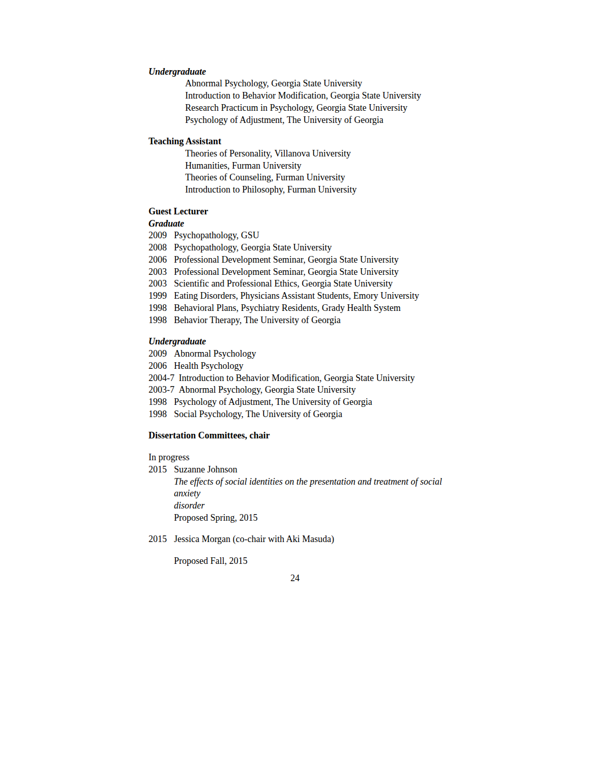Undergraduate
Abnormal Psychology, Georgia State University
Introduction to Behavior Modification, Georgia State University
Research Practicum in Psychology, Georgia State University
Psychology of Adjustment, The University of Georgia
Teaching Assistant
Theories of Personality, Villanova University
Humanities, Furman University
Theories of Counseling, Furman University
Introduction to Philosophy, Furman University
Guest Lecturer
Graduate
2009 Psychopathology, GSU
2008 Psychopathology, Georgia State University
2006 Professional Development Seminar, Georgia State University
2003 Professional Development Seminar, Georgia State University
2003 Scientific and Professional Ethics, Georgia State University
1999 Eating Disorders, Physicians Assistant Students, Emory University
1998 Behavioral Plans, Psychiatry Residents, Grady Health System
1998 Behavior Therapy, The University of Georgia
Undergraduate
2009 Abnormal Psychology
2006 Health Psychology
2004-7 Introduction to Behavior Modification, Georgia State University
2003-7 Abnormal Psychology, Georgia State University
1998 Psychology of Adjustment, The University of Georgia
1998 Social Psychology, The University of Georgia
Dissertation Committees, chair
In progress
2015
Suzanne Johnson
The effects of social identities on the presentation and treatment of social anxiety
disorder
Proposed Spring, 2015
2015
Jessica Morgan (co-chair with Aki Masuda)
Proposed Fall, 2015
24